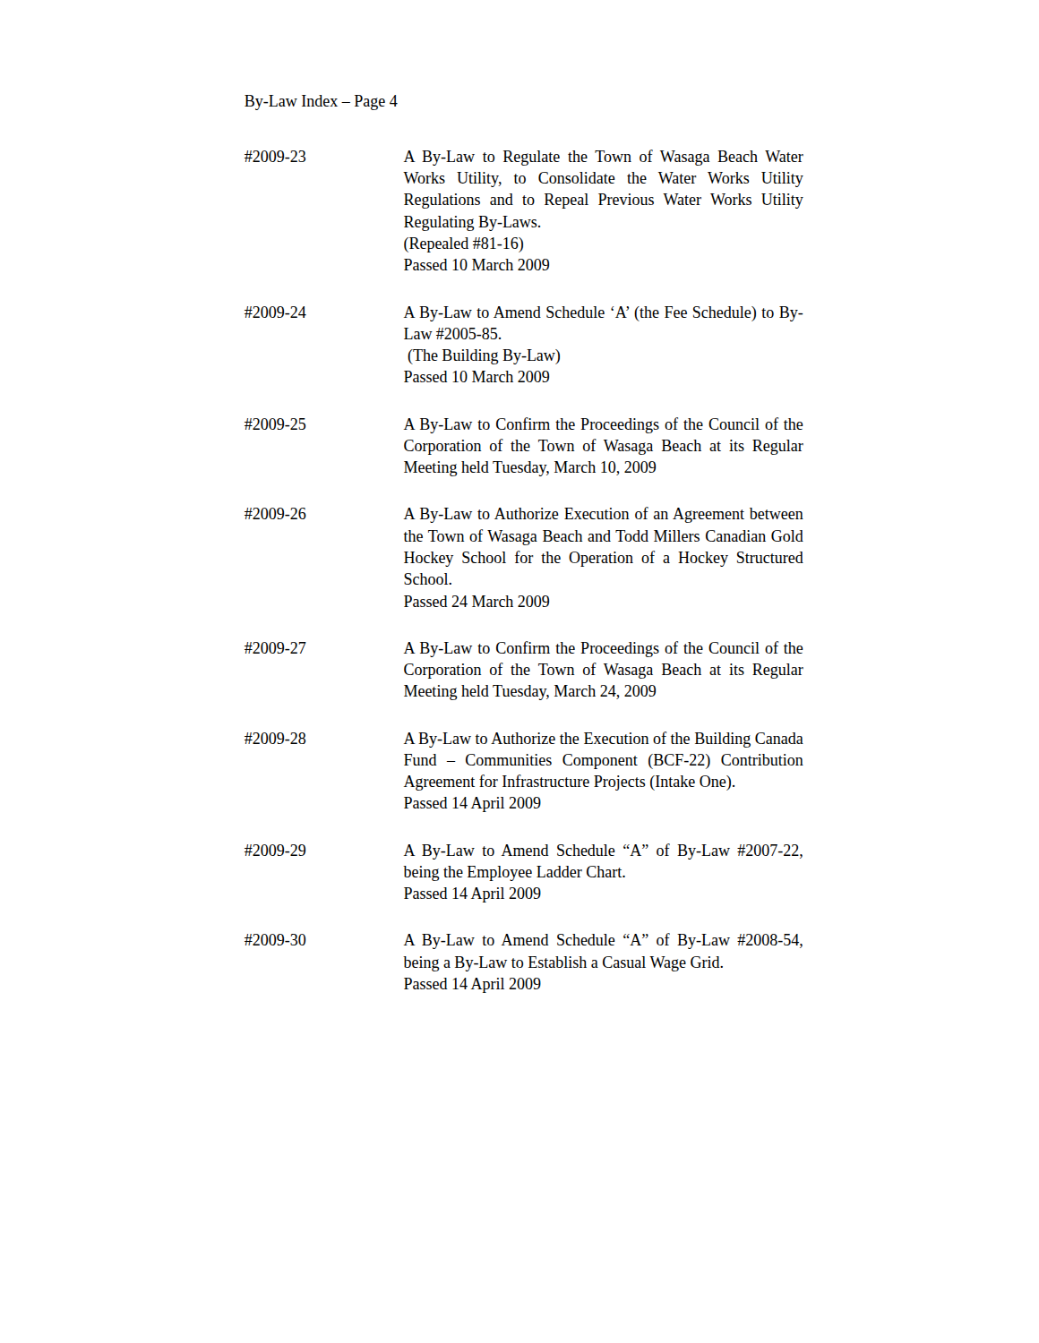By-Law Index – Page 4
| #2009-23 | A By-Law to Regulate the Town of Wasaga Beach Water Works Utility, to Consolidate the Water Works Utility Regulations and to Repeal Previous Water Works Utility Regulating By-Laws. (Repealed #81-16) Passed 10 March 2009 |
| #2009-24 | A By-Law to Amend Schedule ‘A’ (the Fee Schedule) to By-Law #2005-85. (The Building By-Law) Passed 10 March 2009 |
| #2009-25 | A By-Law to Confirm the Proceedings of the Council of the Corporation of the Town of Wasaga Beach at its Regular Meeting held Tuesday, March 10, 2009 |
| #2009-26 | A By-Law to Authorize Execution of an Agreement between the Town of Wasaga Beach and Todd Millers Canadian Gold Hockey School for the Operation of a Hockey Structured School. Passed 24 March 2009 |
| #2009-27 | A By-Law to Confirm the Proceedings of the Council of the Corporation of the Town of Wasaga Beach at its Regular Meeting held Tuesday, March 24, 2009 |
| #2009-28 | A By-Law to Authorize the Execution of the Building Canada Fund – Communities Component (BCF-22) Contribution Agreement for Infrastructure Projects (Intake One). Passed 14 April 2009 |
| #2009-29 | A By-Law to Amend Schedule “A” of By-Law #2007-22, being the Employee Ladder Chart. Passed 14 April 2009 |
| #2009-30 | A By-Law to Amend Schedule “A” of By-Law #2008-54, being a By-Law to Establish a Casual Wage Grid. Passed 14 April 2009 |